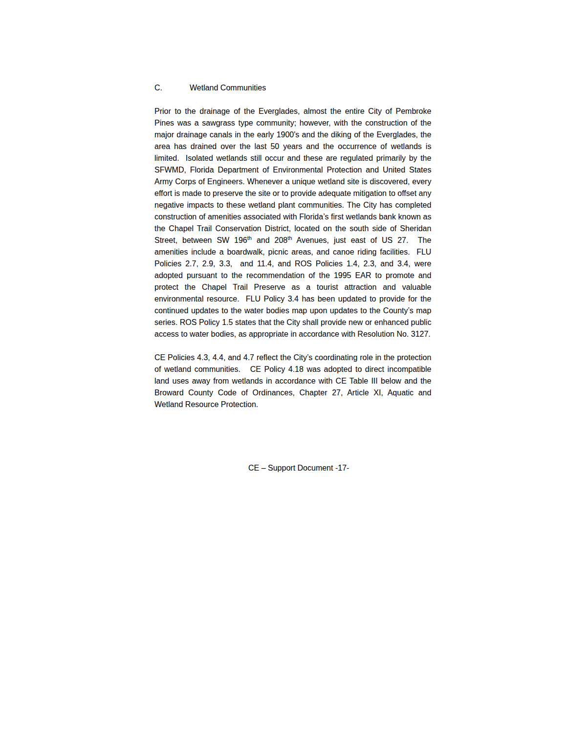C. Wetland Communities
Prior to the drainage of the Everglades, almost the entire City of Pembroke Pines was a sawgrass type community; however, with the construction of the major drainage canals in the early 1900's and the diking of the Everglades, the area has drained over the last 50 years and the occurrence of wetlands is limited. Isolated wetlands still occur and these are regulated primarily by the SFWMD, Florida Department of Environmental Protection and United States Army Corps of Engineers. Whenever a unique wetland site is discovered, every effort is made to preserve the site or to provide adequate mitigation to offset any negative impacts to these wetland plant communities. The City has completed construction of amenities associated with Florida’s first wetlands bank known as the Chapel Trail Conservation District, located on the south side of Sheridan Street, between SW 196th and 208th Avenues, just east of US 27. The amenities include a boardwalk, picnic areas, and canoe riding facilities. FLU Policies 2.7, 2.9, 3.3, and 11.4, and ROS Policies 1.4, 2.3, and 3.4, were adopted pursuant to the recommendation of the 1995 EAR to promote and protect the Chapel Trail Preserve as a tourist attraction and valuable environmental resource. FLU Policy 3.4 has been updated to provide for the continued updates to the water bodies map upon updates to the County’s map series. ROS Policy 1.5 states that the City shall provide new or enhanced public access to water bodies, as appropriate in accordance with Resolution No. 3127.
CE Policies 4.3, 4.4, and 4.7 reflect the City’s coordinating role in the protection of wetland communities. CE Policy 4.18 was adopted to direct incompatible land uses away from wetlands in accordance with CE Table III below and the Broward County Code of Ordinances, Chapter 27, Article XI, Aquatic and Wetland Resource Protection.
CE – Support Document -17-